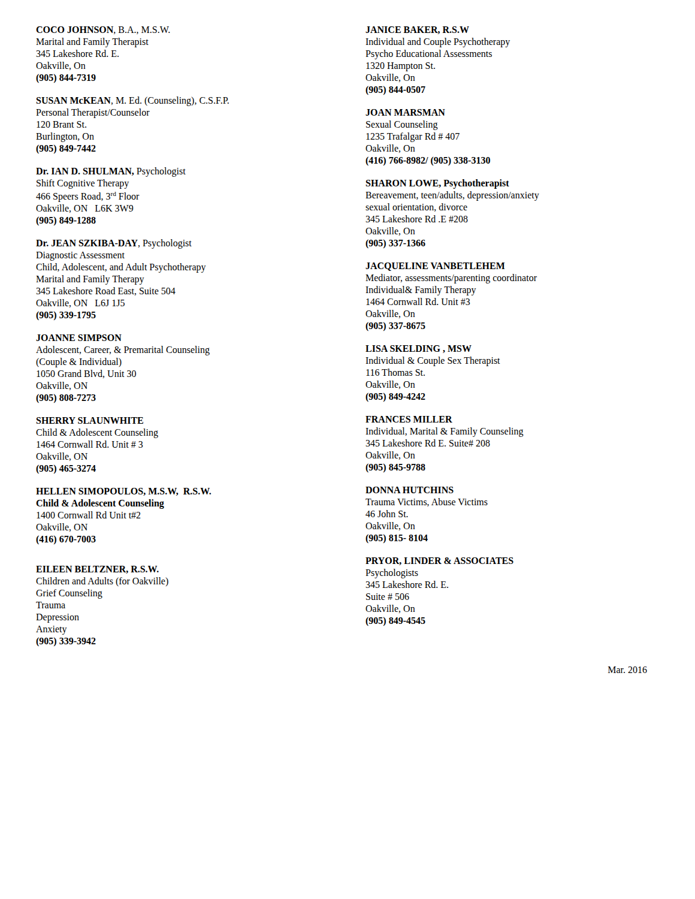COCO JOHNSON, B.A., M.S.W.
Marital and Family Therapist
345 Lakeshore Rd. E.
Oakville, On
(905) 844-7319
SUSAN McKEAN, M. Ed. (Counseling), C.S.F.P.
Personal Therapist/Counselor
120 Brant St.
Burlington, On
(905) 849-7442
Dr. IAN D. SHULMAN, Psychologist
Shift Cognitive Therapy
466 Speers Road, 3rd Floor
Oakville, ON L6K 3W9
(905) 849-1288
Dr. JEAN SZKIBA-DAY, Psychologist
Diagnostic Assessment
Child, Adolescent, and Adult Psychotherapy
Marital and Family Therapy
345 Lakeshore Road East, Suite 504
Oakville, ON L6J 1J5
(905) 339-1795
JOANNE SIMPSON
Adolescent, Career, & Premarital Counseling
(Couple & Individual)
1050 Grand Blvd, Unit 30
Oakville, ON
(905) 808-7273
SHERRY SLAUNWHITE
Child & Adolescent Counseling
1464 Cornwall Rd. Unit # 3
Oakville, ON
(905) 465-3274
HELLEN SIMOPOULOS, M.S.W, R.S.W.
Child & Adolescent Counseling
1400 Cornwall Rd Unit t#2
Oakville, ON
(416) 670-7003
EILEEN BELTZNER, R.S.W.
Children and Adults (for Oakville)
Grief Counseling
Trauma
Depression
Anxiety
(905) 339-3942
JANICE BAKER, R.S.W
Individual and Couple Psychotherapy
Psycho Educational Assessments
1320 Hampton St.
Oakville, On
(905) 844-0507
JOAN MARSMAN
Sexual Counseling
1235 Trafalgar Rd # 407
Oakville, On
(416) 766-8982/ (905) 338-3130
SHARON LOWE, Psychotherapist
Bereavement, teen/adults, depression/anxiety
sexual orientation, divorce
345 Lakeshore Rd .E #208
Oakville, On
(905) 337-1366
JACQUELINE VANBETLEHEM
Mediator, assessments/parenting coordinator
Individual& Family Therapy
1464 Cornwall Rd. Unit #3
Oakville, On
(905) 337-8675
LISA SKELDING , MSW
Individual & Couple Sex Therapist
116 Thomas St.
Oakville, On
(905) 849-4242
FRANCES MILLER
Individual, Marital & Family Counseling
345 Lakeshore Rd E. Suite# 208
Oakville, On
(905) 845-9788
DONNA HUTCHINS
Trauma Victims, Abuse Victims
46 John St.
Oakville, On
(905) 815- 8104
PRYOR, LINDER & ASSOCIATES
Psychologists
345 Lakeshore Rd. E.
Suite # 506
Oakville, On
(905) 849-4545
Mar. 2016